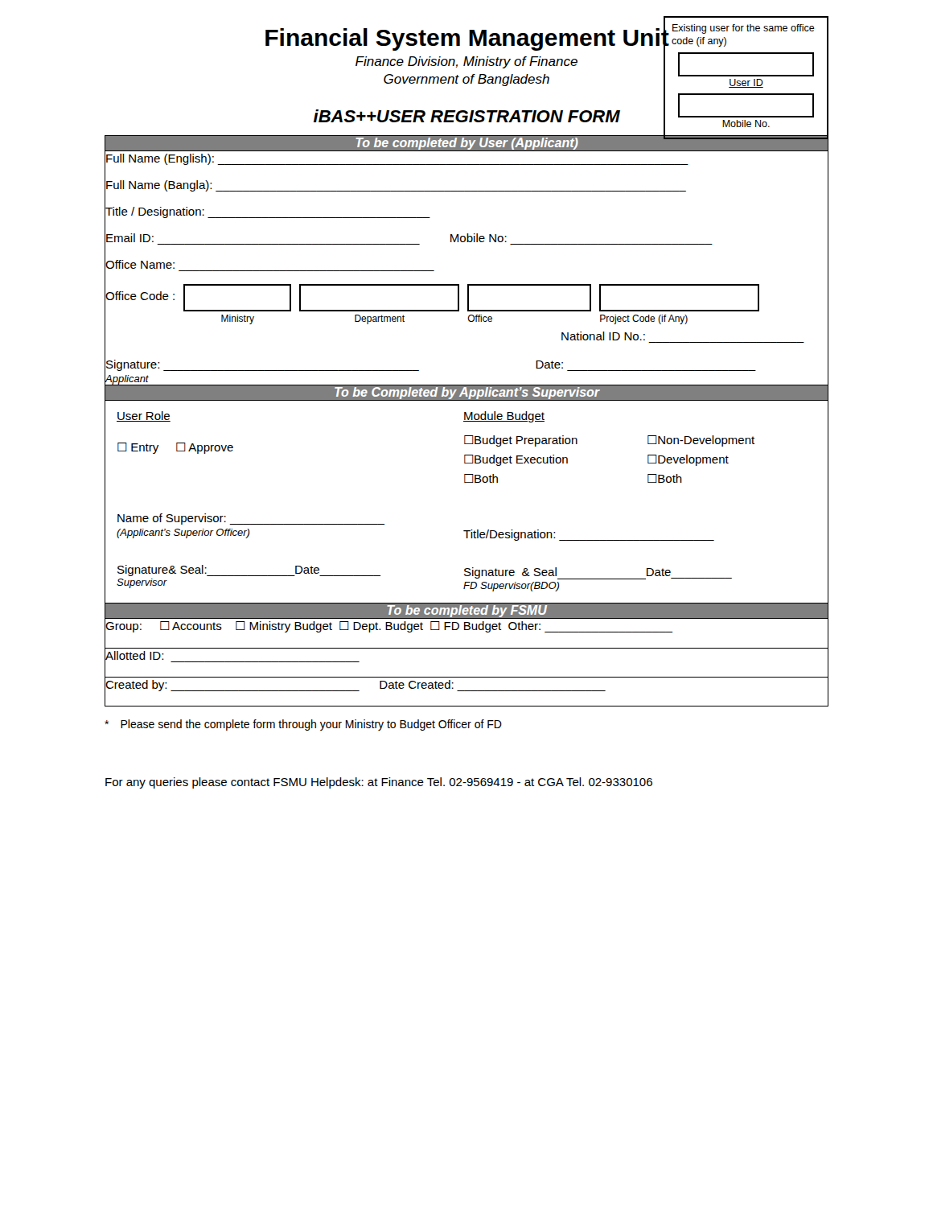Existing user for the same office code (if any)
User ID
Mobile No.
Financial System Management Unit
Finance Division, Ministry of Finance
Government of Bangladesh
iBAS++USER REGISTRATION FORM
| To be completed by User (Applicant) |
| Full Name (English): ______________________________________________________________________ Full Name (Bangla): ______________________________________________________________________ Title / Designation: _________________________________ Email ID: _______________________________________ Mobile No: ______________________________ Office Name: ______________________________________ Office Code : Ministry Department Office Project Code (if Any) National ID No.: _______________________ Signature: ______________________________________ Applicant Date: ____________________________ |
| To be Completed by Applicant’s Supervisor |
| User Role ☐ Entry ☐ Approve Name of Supervisor: _______________________ (Applicant’s Superior Officer) Signature& Seal:_____________Date_________ Supervisor Module Budget ☐ Budget Preparation ☐ Non-Development ☐ Budget Execution ☐ Development ☐ Both ☐ Both Title/Designation: _______________________ Signature & Seal Date_________ FD Supervisor(BDO) |
| To be completed by FSMU |
| Group: ☐ Accounts ☐ Ministry Budget ☐ Dept. Budget ☐ FD Budget Other: ___________________ |
| Allotted ID: ____________________________ |
| Created by: ____________________________ Date Created: ______________________ |
*Please send the complete form through your Ministry to Budget Officer of FD
For any queries please contact FSMU Helpdesk: at Finance Tel. 02-9569419 - at CGA Tel. 02-9330106